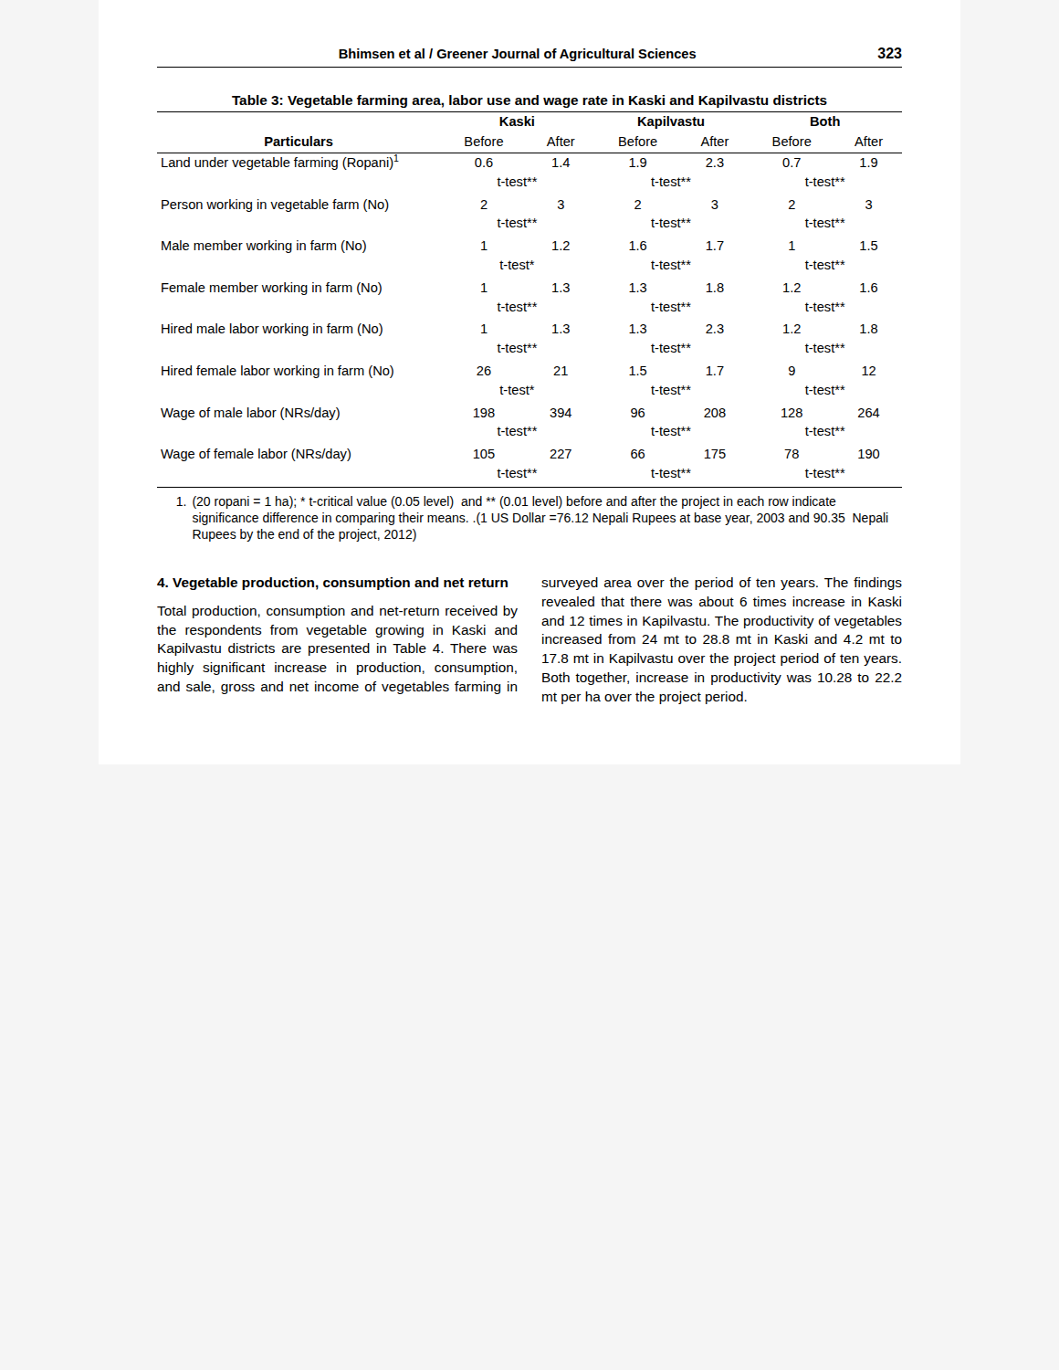Bhimsen et al / Greener Journal of Agricultural Sciences 323
Table 3: Vegetable farming area, labor use and wage rate in Kaski and Kapilvastu districts
| | Kaski | Kapilvastu | Both |
| --- | --- | --- | --- |
| Particulars | Before | After | Before | After | Before | After |
| Land under vegetable farming (Ropani) 1 | 0.6 | 1.4 | 1.9 | 2.3 | 0.7 | 1.9 |
| | t-test** | t-test** | t-test** |
| Person working in vegetable farm (No) | 2 | 3 | 2 | 3 | 2 | 3 |
| | t-test** | t-test** | t-test** |
| Male member working in farm (No) | 1 | 1.2 | 1.6 | 1.7 | 1 | 1.5 |
| | t-test* | t-test** | t-test** |
| Female member working in farm (No) | 1 | 1.3 | 1.3 | 1.8 | 1.2 | 1.6 |
| | t-test** | t-test** | t-test** |
| Hired male labor working in farm (No) | 1 | 1.3 | 1.3 | 2.3 | 1.2 | 1.8 |
| | t-test** | t-test** | t-test** |
| Hired female labor working in farm (No) | 26 | 21 | 1.5 | 1.7 | 9 | 12 |
| | t-test* | t-test** | t-test** |
| Wage of male labor (NRs/day) | 198 | 394 | 96 | 208 | 128 | 264 |
| | t-test** | t-test** | t-test** |
| Wage of female labor (NRs/day) | 105 | 227 | 66 | 175 | 78 | 190 |
| | t-test** | t-test** | t-test** |
(20 ropani = 1 ha); * t-critical value (0.05 level) and ** (0.01 level) before and after the project in each row indicate significance difference in comparing their means. .(1 US Dollar =76.12 Nepali Rupees at base year, 2003 and 90.35 Nepali Rupees by the end of the project, 2012)
4. Vegetable production, consumption and net return
Total production, consumption and net-return received by the respondents from vegetable growing in Kaski and Kapilvastu districts are presented in Table 4. There was highly significant increase in production, consumption, and sale, gross and net income of vegetables farming in surveyed area over the period of ten years. The findings revealed that there was about 6 times increase in Kaski and 12 times in Kapilvastu. The productivity of vegetables increased from 24 mt to 28.8 mt in Kaski and 4.2 mt to 17.8 mt in Kapilvastu over the project period of ten years. Both together, increase in productivity was 10.28 to 22.2 mt per ha over the project period.